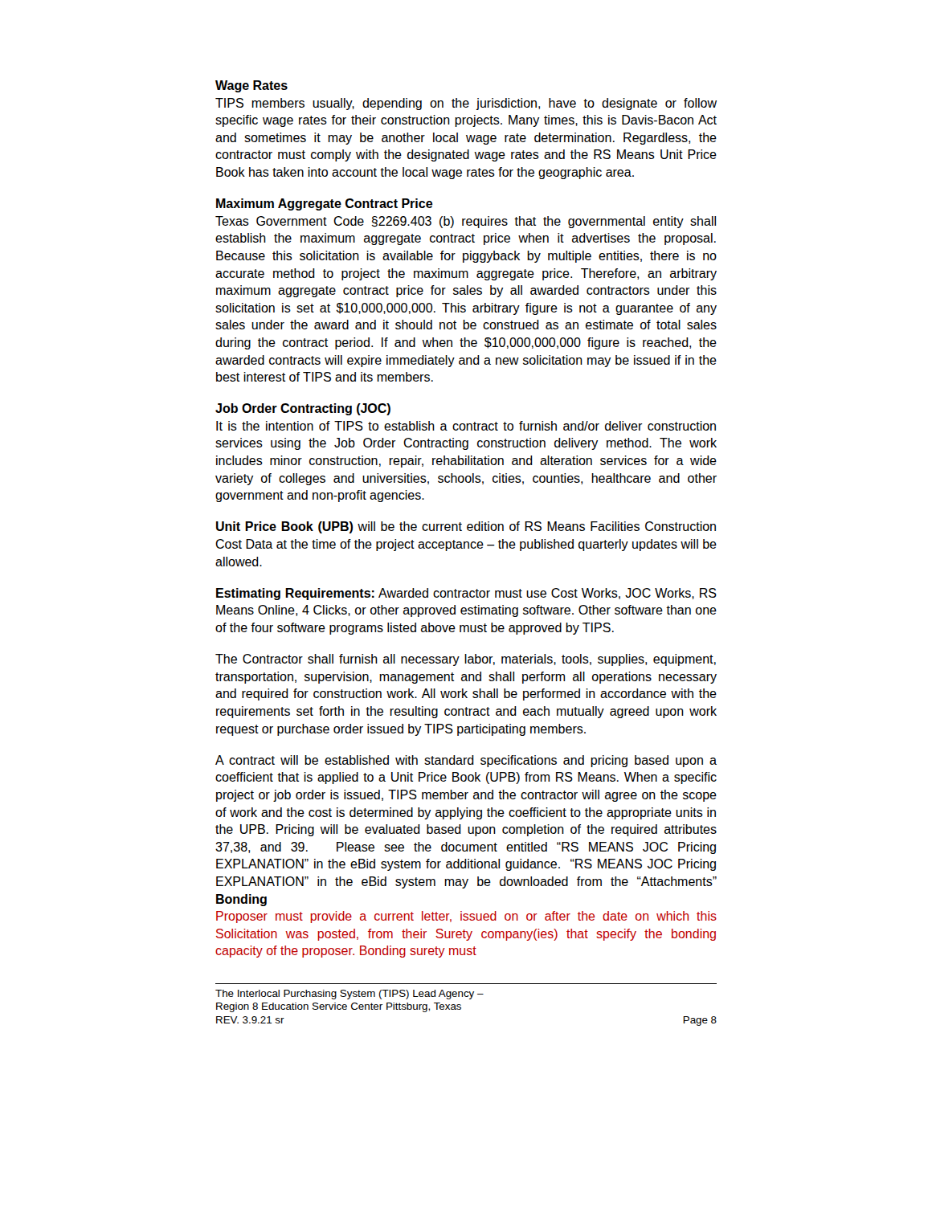Wage Rates
TIPS members usually, depending on the jurisdiction, have to designate or follow specific wage rates for their construction projects. Many times, this is Davis-Bacon Act and sometimes it may be another local wage rate determination. Regardless, the contractor must comply with the designated wage rates and the RS Means Unit Price Book has taken into account the local wage rates for the geographic area.
Maximum Aggregate Contract Price
Texas Government Code §2269.403 (b) requires that the governmental entity shall establish the maximum aggregate contract price when it advertises the proposal. Because this solicitation is available for piggyback by multiple entities, there is no accurate method to project the maximum aggregate price. Therefore, an arbitrary maximum aggregate contract price for sales by all awarded contractors under this solicitation is set at $10,000,000,000. This arbitrary figure is not a guarantee of any sales under the award and it should not be construed as an estimate of total sales during the contract period. If and when the $10,000,000,000 figure is reached, the awarded contracts will expire immediately and a new solicitation may be issued if in the best interest of TIPS and its members.
Job Order Contracting (JOC)
It is the intention of TIPS to establish a contract to furnish and/or deliver construction services using the Job Order Contracting construction delivery method. The work includes minor construction, repair, rehabilitation and alteration services for a wide variety of colleges and universities, schools, cities, counties, healthcare and other government and non-profit agencies.
Unit Price Book (UPB) will be the current edition of RS Means Facilities Construction Cost Data at the time of the project acceptance – the published quarterly updates will be allowed.
Estimating Requirements: Awarded contractor must use Cost Works, JOC Works, RS Means Online, 4 Clicks, or other approved estimating software. Other software than one of the four software programs listed above must be approved by TIPS.
The Contractor shall furnish all necessary labor, materials, tools, supplies, equipment, transportation, supervision, management and shall perform all operations necessary and required for construction work. All work shall be performed in accordance with the requirements set forth in the resulting contract and each mutually agreed upon work request or purchase order issued by TIPS participating members.
A contract will be established with standard specifications and pricing based upon a coefficient that is applied to a Unit Price Book (UPB) from RS Means. When a specific project or job order is issued, TIPS member and the contractor will agree on the scope of work and the cost is determined by applying the coefficient to the appropriate units in the UPB. Pricing will be evaluated based upon completion of the required attributes 37,38, and 39. Please see the document entitled “RS MEANS JOC Pricing EXPLANATION” in the eBid system for additional guidance. “RS MEANS JOC Pricing EXPLANATION” in the eBid system may be downloaded from the “Attachments” Bonding
Proposer must provide a current letter, issued on or after the date on which this Solicitation was posted, from their Surety company(ies) that specify the bonding capacity of the proposer. Bonding surety must
The Interlocal Purchasing System (TIPS) Lead Agency –
Region 8 Education Service Center Pittsburg, Texas
REV. 3.9.21 sr
Page 8